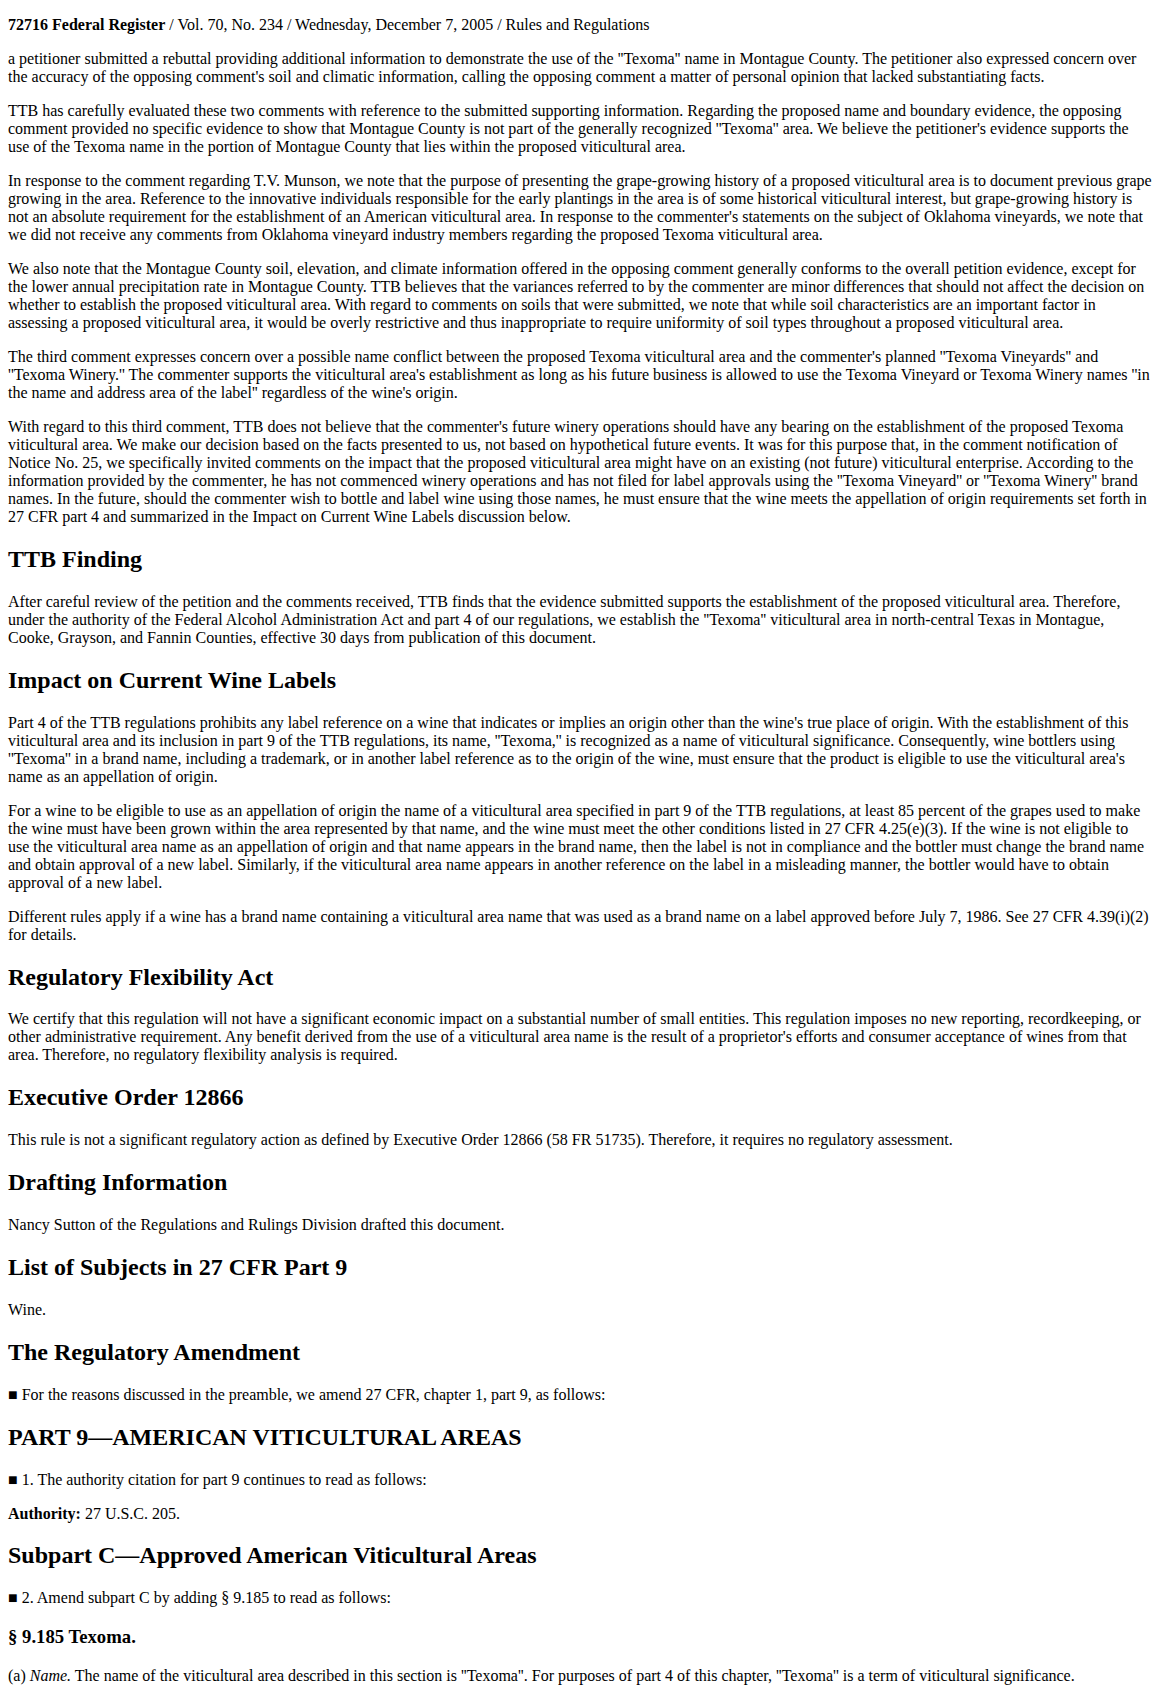72716 Federal Register / Vol. 70, No. 234 / Wednesday, December 7, 2005 / Rules and Regulations
a petitioner submitted a rebuttal providing additional information to demonstrate the use of the ''Texoma'' name in Montague County. The petitioner also expressed concern over the accuracy of the opposing comment's soil and climatic information, calling the opposing comment a matter of personal opinion that lacked substantiating facts.
TTB has carefully evaluated these two comments with reference to the submitted supporting information. Regarding the proposed name and boundary evidence, the opposing comment provided no specific evidence to show that Montague County is not part of the generally recognized ''Texoma'' area. We believe the petitioner's evidence supports the use of the Texoma name in the portion of Montague County that lies within the proposed viticultural area.
In response to the comment regarding T.V. Munson, we note that the purpose of presenting the grape-growing history of a proposed viticultural area is to document previous grape growing in the area. Reference to the innovative individuals responsible for the early plantings in the area is of some historical viticultural interest, but grape-growing history is not an absolute requirement for the establishment of an American viticultural area. In response to the commenter's statements on the subject of Oklahoma vineyards, we note that we did not receive any comments from Oklahoma vineyard industry members regarding the proposed Texoma viticultural area.
We also note that the Montague County soil, elevation, and climate information offered in the opposing comment generally conforms to the overall petition evidence, except for the lower annual precipitation rate in Montague County. TTB believes that the variances referred to by the commenter are minor differences that should not affect the decision on whether to establish the proposed viticultural area. With regard to comments on soils that were submitted, we note that while soil characteristics are an important factor in assessing a proposed viticultural area, it would be overly restrictive and thus inappropriate to require uniformity of soil types throughout a proposed viticultural area.
The third comment expresses concern over a possible name conflict between the proposed Texoma viticultural area and the commenter's planned ''Texoma Vineyards'' and ''Texoma Winery.'' The commenter supports the viticultural area's establishment as long as his future business is allowed to use the Texoma Vineyard or Texoma Winery names ''in the name and address area of the label'' regardless of the wine's origin.
With regard to this third comment, TTB does not believe that the commenter's future winery operations should have any bearing on the establishment of the proposed Texoma viticultural area. We make our decision based on the facts presented to us, not based on hypothetical future events. It was for this purpose that, in the comment notification of Notice No. 25, we specifically invited comments on the impact that the proposed viticultural area might have on an existing (not future) viticultural enterprise. According to the information provided by the commenter, he has not commenced winery operations and has not filed for label approvals using the ''Texoma Vineyard'' or ''Texoma Winery'' brand names. In the future, should the commenter wish to bottle and label wine using those names, he must ensure that the wine meets the appellation of origin requirements set forth in 27 CFR part 4 and summarized in the Impact on Current Wine Labels discussion below.
TTB Finding
After careful review of the petition and the comments received, TTB finds that the evidence submitted supports the establishment of the proposed viticultural area. Therefore, under the authority of the Federal Alcohol Administration Act and part 4 of our regulations, we establish the ''Texoma'' viticultural area in north-central Texas in Montague, Cooke, Grayson, and Fannin Counties, effective 30 days from publication of this document.
Impact on Current Wine Labels
Part 4 of the TTB regulations prohibits any label reference on a wine that indicates or implies an origin other than the wine's true place of origin. With the establishment of this viticultural area and its inclusion in part 9 of the TTB regulations, its name, ''Texoma,'' is recognized as a name of viticultural significance. Consequently, wine bottlers using ''Texoma'' in a brand name, including a trademark, or in another label reference as to the origin of the wine, must ensure that the product is eligible to use the viticultural area's name as an appellation of origin.
For a wine to be eligible to use as an appellation of origin the name of a viticultural area specified in part 9 of the TTB regulations, at least 85 percent of the grapes used to make the wine must have been grown within the area represented by that name, and the wine must meet the other conditions listed in 27 CFR 4.25(e)(3). If the wine is not eligible to use the viticultural area name as an appellation of origin and that name appears in the brand name, then the label is not in compliance and the bottler must change the brand name and obtain approval of a new label. Similarly, if the viticultural area name appears in another reference on the label in a misleading manner, the bottler would have to obtain approval of a new label.
Different rules apply if a wine has a brand name containing a viticultural area name that was used as a brand name on a label approved before July 7, 1986. See 27 CFR 4.39(i)(2) for details.
Regulatory Flexibility Act
We certify that this regulation will not have a significant economic impact on a substantial number of small entities. This regulation imposes no new reporting, recordkeeping, or other administrative requirement. Any benefit derived from the use of a viticultural area name is the result of a proprietor's efforts and consumer acceptance of wines from that area. Therefore, no regulatory flexibility analysis is required.
Executive Order 12866
This rule is not a significant regulatory action as defined by Executive Order 12866 (58 FR 51735). Therefore, it requires no regulatory assessment.
Drafting Information
Nancy Sutton of the Regulations and Rulings Division drafted this document.
List of Subjects in 27 CFR Part 9
Wine.
The Regulatory Amendment
■ For the reasons discussed in the preamble, we amend 27 CFR, chapter 1, part 9, as follows:
PART 9—AMERICAN VITICULTURAL AREAS
■ 1. The authority citation for part 9 continues to read as follows:
Authority: 27 U.S.C. 205.
Subpart C—Approved American Viticultural Areas
■ 2. Amend subpart C by adding § 9.185 to read as follows:
§ 9.185 Texoma.
(a) Name. The name of the viticultural area described in this section is ''Texoma''. For purposes of part 4 of this chapter, ''Texoma'' is a term of viticultural significance.